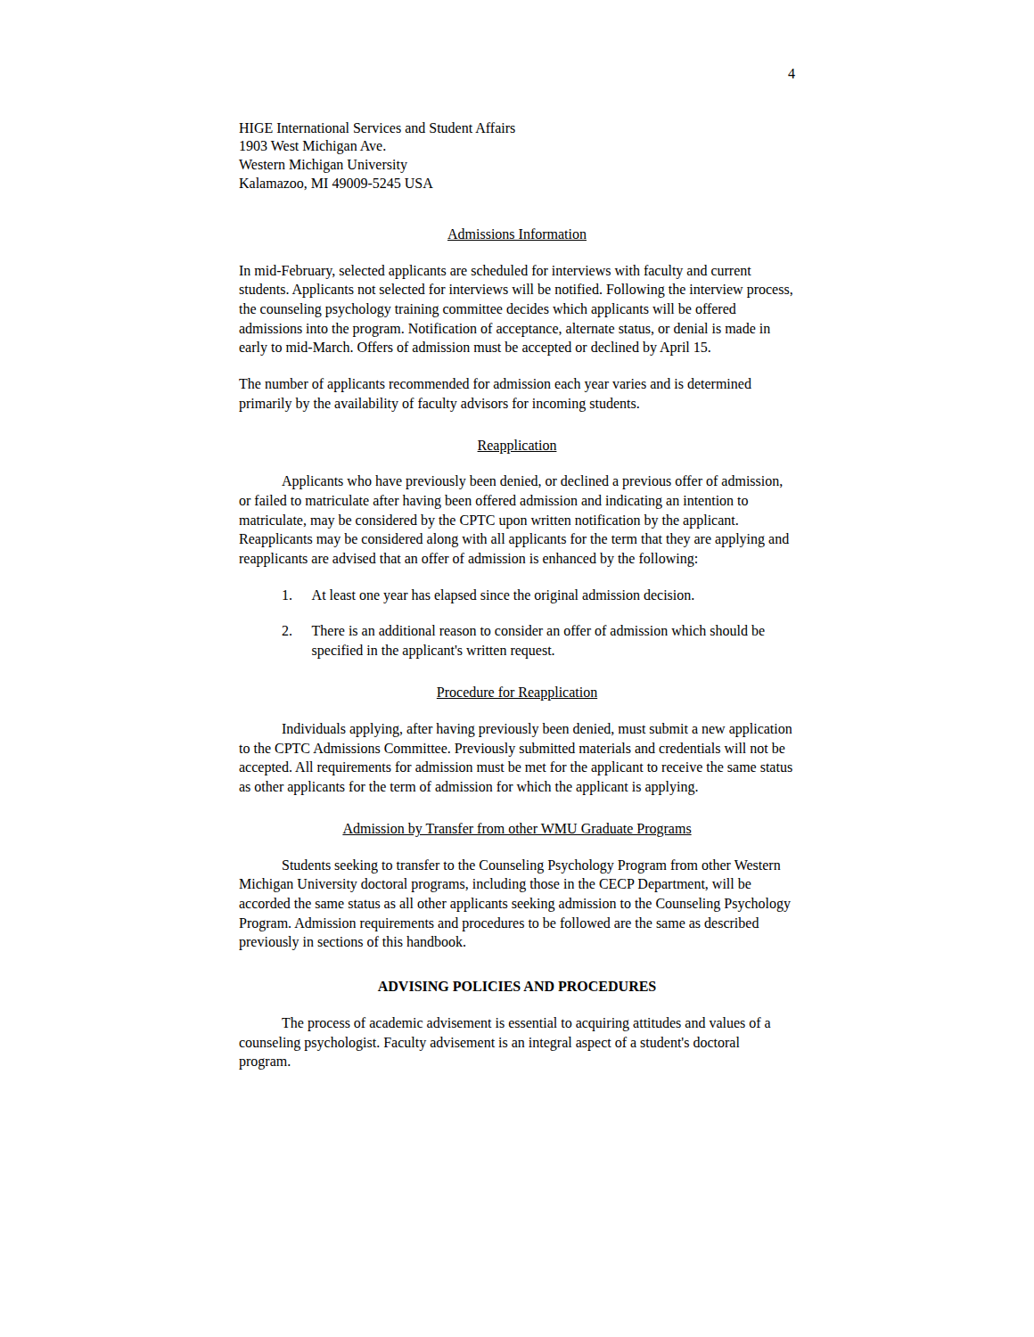4
HIGE International Services and Student Affairs
1903 West Michigan Ave.
Western Michigan University
Kalamazoo, MI 49009-5245 USA
Admissions Information
In mid-February, selected applicants are scheduled for interviews with faculty and current students. Applicants not selected for interviews will be notified. Following the interview process, the counseling psychology training committee decides which applicants will be offered admissions into the program. Notification of acceptance, alternate status, or denial is made in early to mid-March. Offers of admission must be accepted or declined by April 15.
The number of applicants recommended for admission each year varies and is determined primarily by the availability of faculty advisors for incoming students.
Reapplication
Applicants who have previously been denied, or declined a previous offer of admission, or failed to matriculate after having been offered admission and indicating an intention to matriculate, may be considered by the CPTC upon written notification by the applicant. Reapplicants may be considered along with all applicants for the term that they are applying and reapplicants are advised that an offer of admission is enhanced by the following:
At least one year has elapsed since the original admission decision.
There is an additional reason to consider an offer of admission which should be specified in the applicant's written request.
Procedure for Reapplication
Individuals applying, after having previously been denied, must submit a new application to the CPTC Admissions Committee. Previously submitted materials and credentials will not be accepted. All requirements for admission must be met for the applicant to receive the same status as other applicants for the term of admission for which the applicant is applying.
Admission by Transfer from other WMU Graduate Programs
Students seeking to transfer to the Counseling Psychology Program from other Western Michigan University doctoral programs, including those in the CECP Department, will be accorded the same status as all other applicants seeking admission to the Counseling Psychology Program. Admission requirements and procedures to be followed are the same as described previously in sections of this handbook.
ADVISING POLICIES AND PROCEDURES
The process of academic advisement is essential to acquiring attitudes and values of a counseling psychologist. Faculty advisement is an integral aspect of a student's doctoral program.